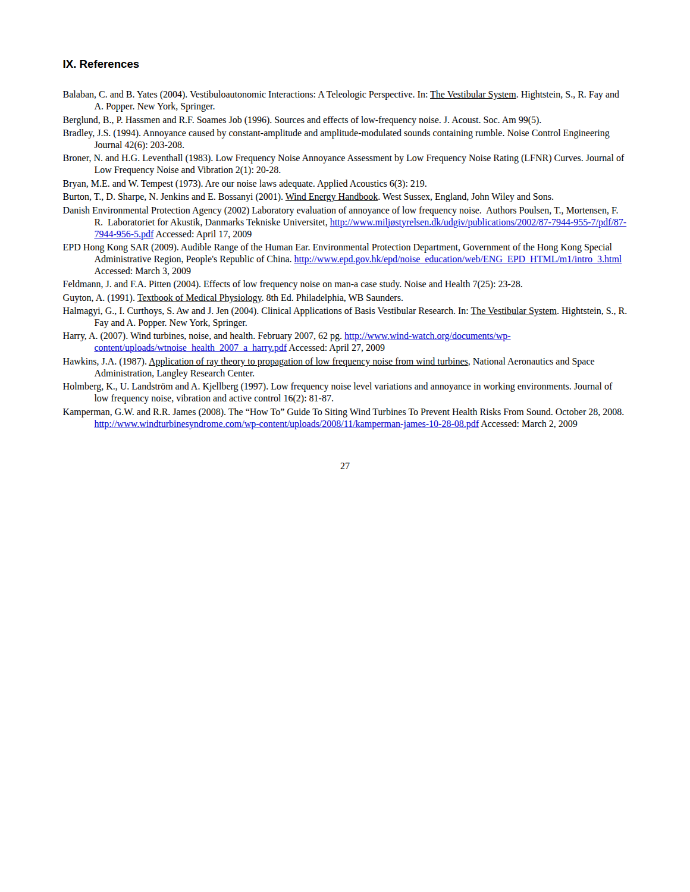IX. References
Balaban, C. and B. Yates (2004). Vestibuloautonomic Interactions: A Teleologic Perspective. In: The Vestibular System. Hightstein, S., R. Fay and A. Popper. New York, Springer.
Berglund, B., P. Hassmen and R.F. Soames Job (1996). Sources and effects of low-frequency noise. J. Acoust. Soc. Am 99(5).
Bradley, J.S. (1994). Annoyance caused by constant-amplitude and amplitude-modulated sounds containing rumble. Noise Control Engineering Journal 42(6): 203-208.
Broner, N. and H.G. Leventhall (1983). Low Frequency Noise Annoyance Assessment by Low Frequency Noise Rating (LFNR) Curves. Journal of Low Frequency Noise and Vibration 2(1): 20-28.
Bryan, M.E. and W. Tempest (1973). Are our noise laws adequate. Applied Acoustics 6(3): 219.
Burton, T., D. Sharpe, N. Jenkins and E. Bossanyi (2001). Wind Energy Handbook. West Sussex, England, John Wiley and Sons.
Danish Environmental Protection Agency (2002) Laboratory evaluation of annoyance of low frequency noise. Authors Poulsen, T., Mortensen, F. R. Laboratoriet for Akustik, Danmarks Tekniske Universitet, http://www.miljøstyrelsen.dk/udgiv/publications/2002/87-7944-955-7/pdf/87-7944-956-5.pdf Accessed: April 17, 2009
EPD Hong Kong SAR (2009). Audible Range of the Human Ear. Environmental Protection Department, Government of the Hong Kong Special Administrative Region, People's Republic of China. http://www.epd.gov.hk/epd/noise_education/web/ENG_EPD_HTML/m1/intro_3.html Accessed: March 3, 2009
Feldmann, J. and F.A. Pitten (2004). Effects of low frequency noise on man-a case study. Noise and Health 7(25): 23-28.
Guyton, A. (1991). Textbook of Medical Physiology. 8th Ed. Philadelphia, WB Saunders.
Halmagyi, G., I. Curthoys, S. Aw and J. Jen (2004). Clinical Applications of Basis Vestibular Research. In: The Vestibular System. Hightstein, S., R. Fay and A. Popper. New York, Springer.
Harry, A. (2007). Wind turbines, noise, and health. February 2007, 62 pg. http://www.wind-watch.org/documents/wp-content/uploads/wtnoise_health_2007_a_harry.pdf Accessed: April 27, 2009
Hawkins, J.A. (1987). Application of ray theory to propagation of low frequency noise from wind turbines, National Aeronautics and Space Administration, Langley Research Center.
Holmberg, K., U. Landström and A. Kjellberg (1997). Low frequency noise level variations and annoyance in working environments. Journal of low frequency noise, vibration and active control 16(2): 81-87.
Kamperman, G.W. and R.R. James (2008). The “How To” Guide To Siting Wind Turbines To Prevent Health Risks From Sound. October 28, 2008. http://www.windturbinesyndrome.com/wp-content/uploads/2008/11/kamperman-james-10-28-08.pdf Accessed: March 2, 2009
27